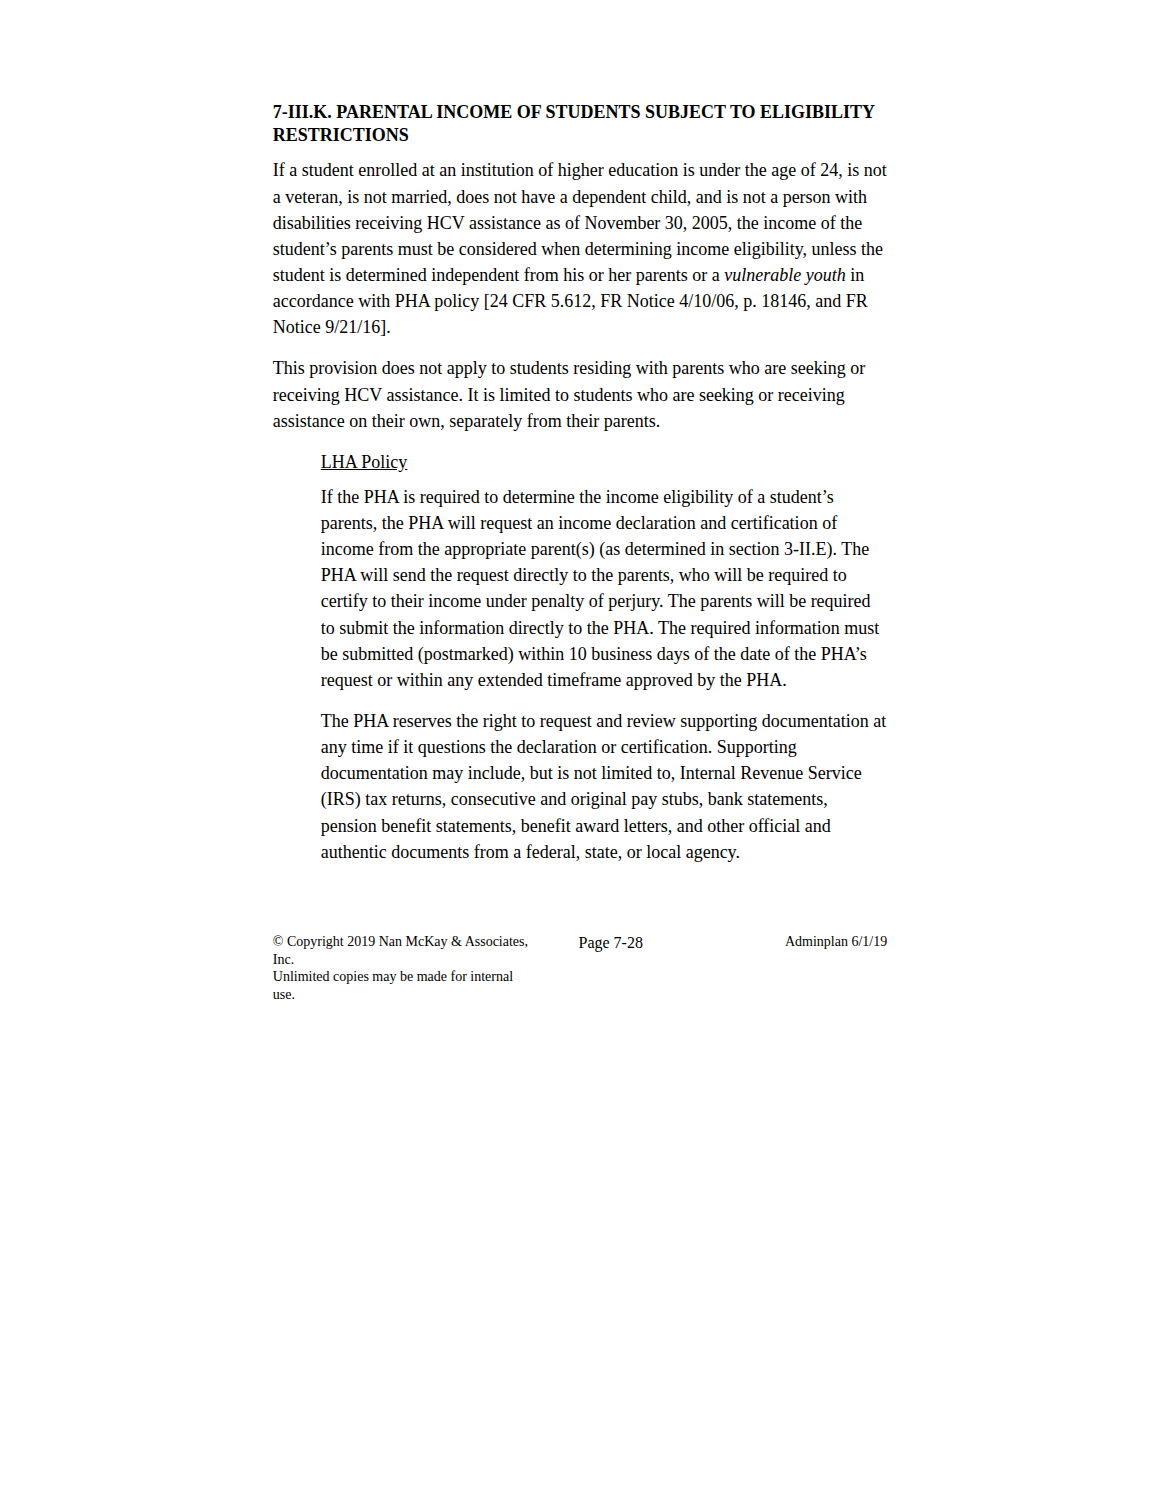7-III.K. PARENTAL INCOME OF STUDENTS SUBJECT TO ELIGIBILITY RESTRICTIONS
If a student enrolled at an institution of higher education is under the age of 24, is not a veteran, is not married, does not have a dependent child, and is not a person with disabilities receiving HCV assistance as of November 30, 2005, the income of the student’s parents must be considered when determining income eligibility, unless the student is determined independent from his or her parents or a vulnerable youth in accordance with PHA policy [24 CFR 5.612, FR Notice 4/10/06, p. 18146, and FR Notice 9/21/16].
This provision does not apply to students residing with parents who are seeking or receiving HCV assistance. It is limited to students who are seeking or receiving assistance on their own, separately from their parents.
LHA Policy
If the PHA is required to determine the income eligibility of a student’s parents, the PHA will request an income declaration and certification of income from the appropriate parent(s) (as determined in section 3-II.E). The PHA will send the request directly to the parents, who will be required to certify to their income under penalty of perjury. The parents will be required to submit the information directly to the PHA. The required information must be submitted (postmarked) within 10 business days of the date of the PHA’s request or within any extended timeframe approved by the PHA.
The PHA reserves the right to request and review supporting documentation at any time if it questions the declaration or certification. Supporting documentation may include, but is not limited to, Internal Revenue Service (IRS) tax returns, consecutive and original pay stubs, bank statements, pension benefit statements, benefit award letters, and other official and authentic documents from a federal, state, or local agency.
| © Copyright 2019 Nan McKay & Associates, Inc. Unlimited copies may be made for internal use. | Page 7-28 | Adminplan 6/1/19 |